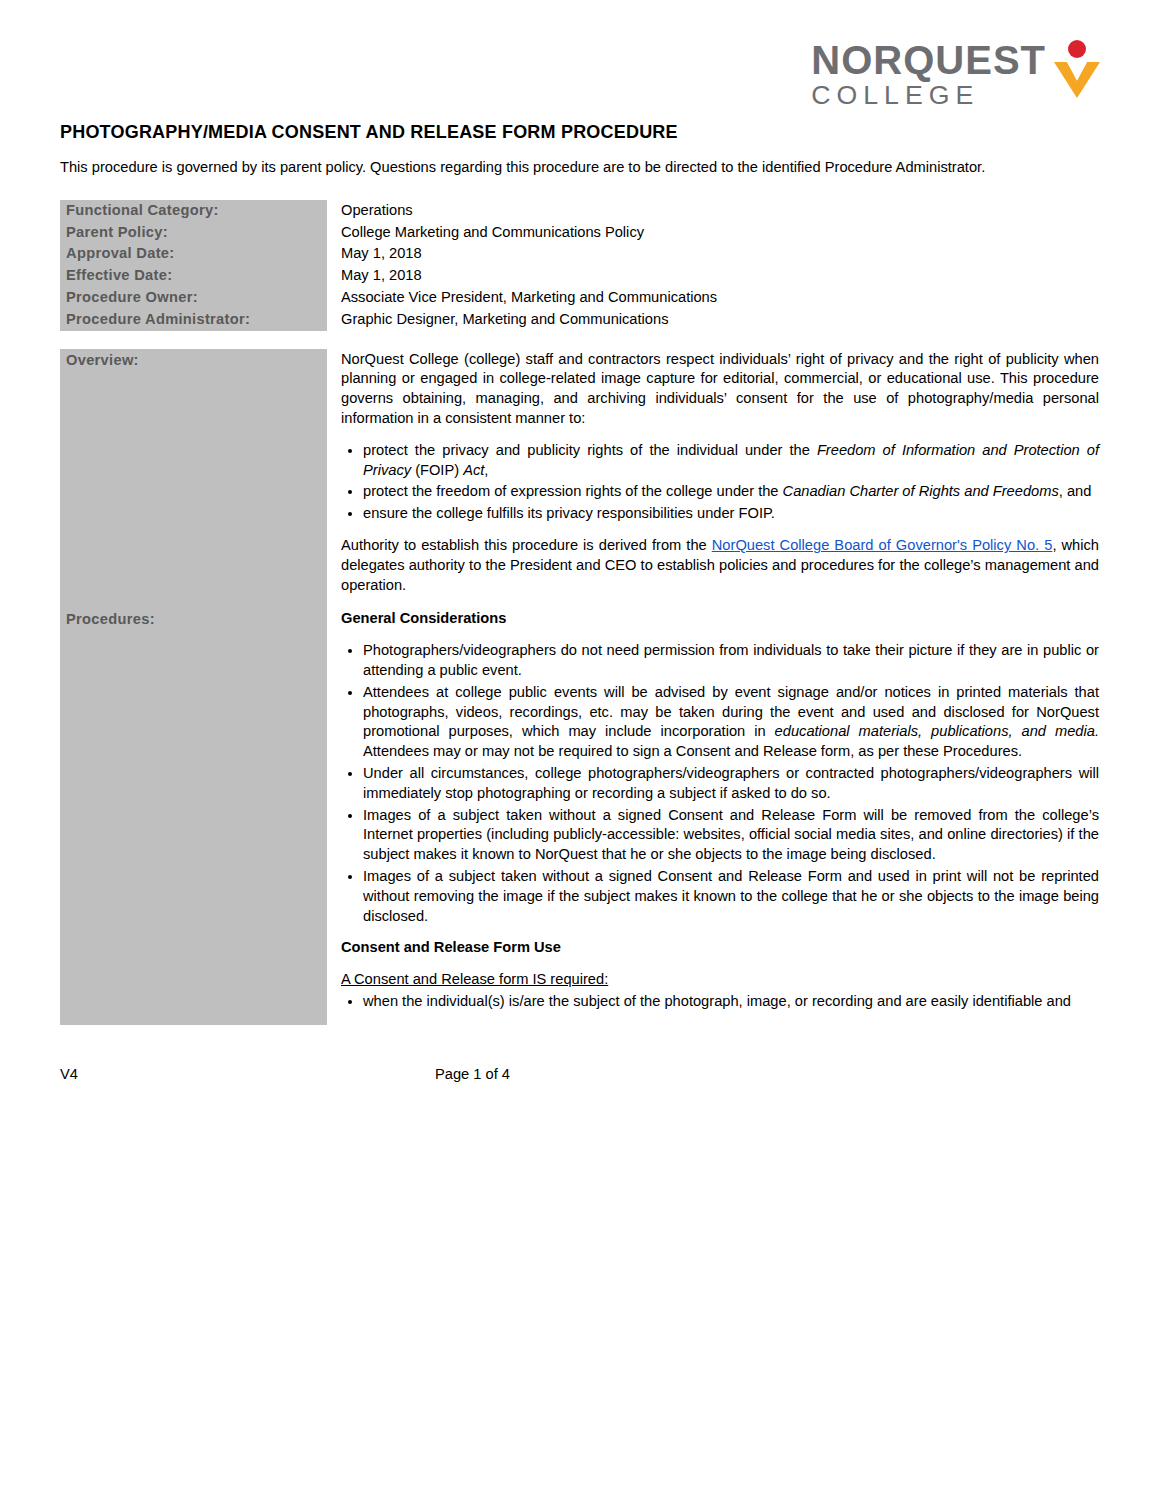NORQUEST COLLEGE
PHOTOGRAPHY/MEDIA CONSENT AND RELEASE FORM PROCEDURE
This procedure is governed by its parent policy. Questions regarding this procedure are to be directed to the identified Procedure Administrator.
| Functional Category: | Operations |
| Parent Policy: | College Marketing and Communications Policy |
| Approval Date: | May 1, 2018 |
| Effective Date: | May 1, 2018 |
| Procedure Owner: | Associate Vice President, Marketing and Communications |
| Procedure Administrator: | Graphic Designer, Marketing and Communications |
| Overview: | NorQuest College (college) staff and contractors respect individuals’ right of privacy and the right of publicity when planning or engaged in college-related image capture for editorial, commercial, or educational use. This procedure governs obtaining, managing, and archiving individuals’ consent for the use of photography/media personal information in a consistent manner to: protect the privacy and publicity rights of the individual under the Freedom of Information and Protection of Privacy (FOIP) Act , protect the freedom of expression rights of the college under the Canadian Charter of Rights and Freedoms , and ensure the college fulfills its privacy responsibilities under FOIP. Authority to establish this procedure is derived from the NorQuest College Board of Governor's Policy No. 5 , which delegates authority to the President and CEO to establish policies and procedures for the college’s management and operation. |
| Procedures: | General Considerations Photographers/videographers do not need permission from individuals to take their picture if they are in public or attending a public event. Attendees at college public events will be advised by event signage and/or notices in printed materials that photographs, videos, recordings, etc. may be taken during the event and used and disclosed for NorQuest promotional purposes, which may include incorporation in educational materials, publications, and media. Attendees may or may not be required to sign a Consent and Release form, as per these Procedures. Under all circumstances, college photographers/videographers or contracted photographers/videographers will immediately stop photographing or recording a subject if asked to do so. Images of a subject taken without a signed Consent and Release Form will be removed from the college’s Internet properties (including publicly-accessible: websites, official social media sites, and online directories) if the subject makes it known to NorQuest that he or she objects to the image being disclosed. Images of a subject taken without a signed Consent and Release Form and used in print will not be reprinted without removing the image if the subject makes it known to the college that he or she objects to the image being disclosed. Consent and Release Form Use A Consent and Release form IS required: when the individual(s) is/are the subject of the photograph, image, or recording and are easily identifiable and |
V4
Page 1 of 4